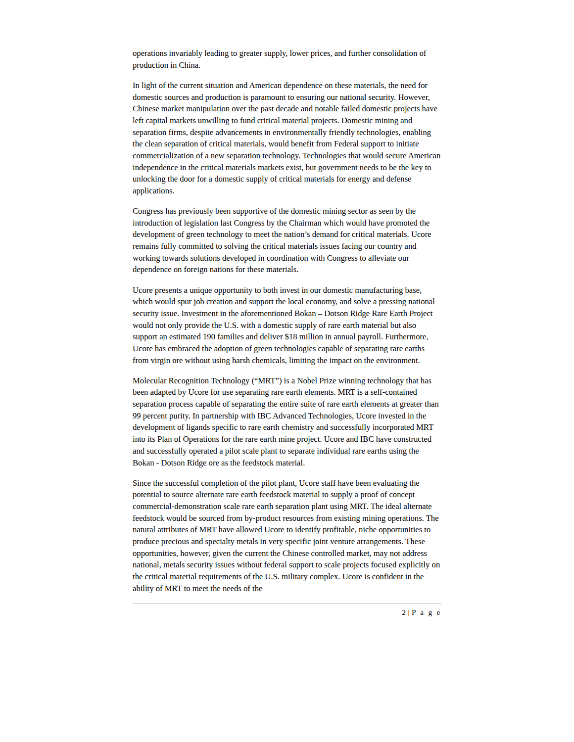operations invariably leading to greater supply, lower prices, and further consolidation of production in China.
In light of the current situation and American dependence on these materials, the need for domestic sources and production is paramount to ensuring our national security. However, Chinese market manipulation over the past decade and notable failed domestic projects have left capital markets unwilling to fund critical material projects. Domestic mining and separation firms, despite advancements in environmentally friendly technologies, enabling the clean separation of critical materials, would benefit from Federal support to initiate commercialization of a new separation technology. Technologies that would secure American independence in the critical materials markets exist, but government needs to be the key to unlocking the door for a domestic supply of critical materials for energy and defense applications.
Congress has previously been supportive of the domestic mining sector as seen by the introduction of legislation last Congress by the Chairman which would have promoted the development of green technology to meet the nation’s demand for critical materials. Ucore remains fully committed to solving the critical materials issues facing our country and working towards solutions developed in coordination with Congress to alleviate our dependence on foreign nations for these materials.
Ucore presents a unique opportunity to both invest in our domestic manufacturing base, which would spur job creation and support the local economy, and solve a pressing national security issue. Investment in the aforementioned Bokan – Dotson Ridge Rare Earth Project would not only provide the U.S. with a domestic supply of rare earth material but also support an estimated 190 families and deliver $18 million in annual payroll. Furthermore, Ucore has embraced the adoption of green technologies capable of separating rare earths from virgin ore without using harsh chemicals, limiting the impact on the environment.
Molecular Recognition Technology (“MRT”) is a Nobel Prize winning technology that has been adapted by Ucore for use separating rare earth elements. MRT is a self-contained separation process capable of separating the entire suite of rare earth elements at greater than 99 percent purity. In partnership with IBC Advanced Technologies, Ucore invested in the development of ligands specific to rare earth chemistry and successfully incorporated MRT into its Plan of Operations for the rare earth mine project. Ucore and IBC have constructed and successfully operated a pilot scale plant to separate individual rare earths using the Bokan - Dotson Ridge ore as the feedstock material.
Since the successful completion of the pilot plant, Ucore staff have been evaluating the potential to source alternate rare earth feedstock material to supply a proof of concept commercial-demonstration scale rare earth separation plant using MRT. The ideal alternate feedstock would be sourced from by-product resources from existing mining operations. The natural attributes of MRT have allowed Ucore to identify profitable, niche opportunities to produce precious and specialty metals in very specific joint venture arrangements. These opportunities, however, given the current the Chinese controlled market, may not address national, metals security issues without federal support to scale projects focused explicitly on the critical material requirements of the U.S. military complex. Ucore is confident in the ability of MRT to meet the needs of the
2 | P a g e